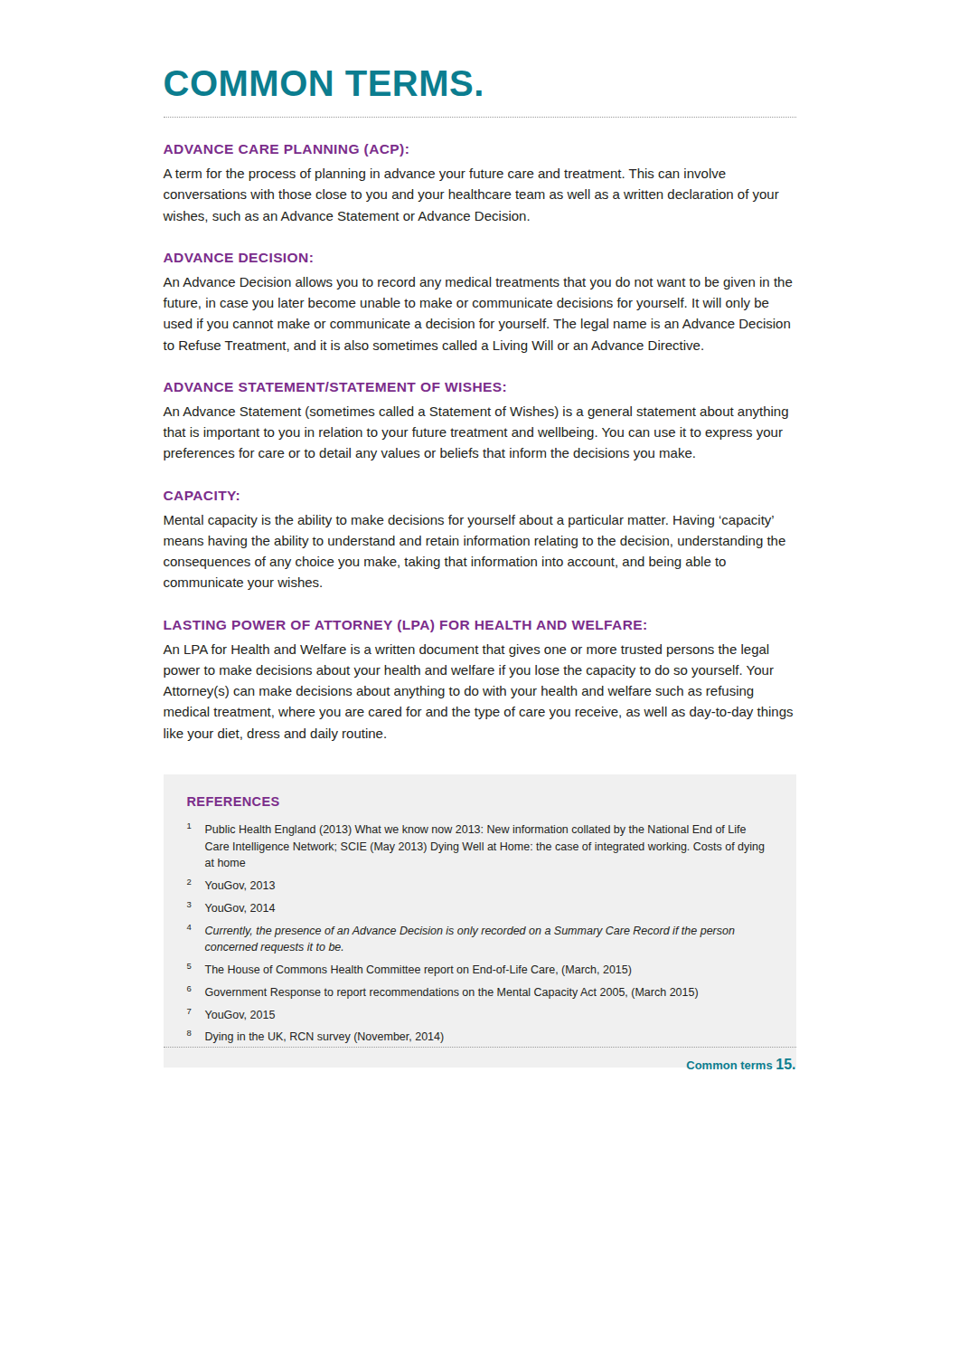Common terms.
Advance Care Planning (ACP):
A term for the process of planning in advance your future care and treatment. This can involve conversations with those close to you and your healthcare team as well as a written declaration of your wishes, such as an Advance Statement or Advance Decision.
Advance Decision:
An Advance Decision allows you to record any medical treatments that you do not want to be given in the future, in case you later become unable to make or communicate decisions for yourself. It will only be used if you cannot make or communicate a decision for yourself. The legal name is an Advance Decision to Refuse Treatment, and it is also sometimes called a Living Will or an Advance Directive.
Advance Statement/Statement of Wishes:
An Advance Statement (sometimes called a Statement of Wishes) is a general statement about anything that is important to you in relation to your future treatment and wellbeing. You can use it to express your preferences for care or to detail any values or beliefs that inform the decisions you make.
Capacity:
Mental capacity is the ability to make decisions for yourself about a particular matter. Having ‘capacity’ means having the ability to understand and retain information relating to the decision, understanding the consequences of any choice you make, taking that information into account, and being able to communicate your wishes.
Lasting Power of Attorney (LPA) for Health and Welfare:
An LPA for Health and Welfare is a written document that gives one or more trusted persons the legal power to make decisions about your health and welfare if you lose the capacity to do so yourself. Your Attorney(s) can make decisions about anything to do with your health and welfare such as refusing medical treatment, where you are cared for and the type of care you receive, as well as day-to-day things like your diet, dress and daily routine.
References
Public Health England (2013) What we know now 2013: New information collated by the National End of Life Care Intelligence Network; SCIE (May 2013) Dying Well at Home: the case of integrated working. Costs of dying at home
YouGov, 2013
YouGov, 2014
Currently, the presence of an Advance Decision is only recorded on a Summary Care Record if the person concerned requests it to be.
The House of Commons Health Committee report on End-of-Life Care, (March, 2015)
Government Response to report recommendations on the Mental Capacity Act 2005, (March 2015)
YouGov, 2015
Dying in the UK, RCN survey (November, 2014)
Common terms 15.